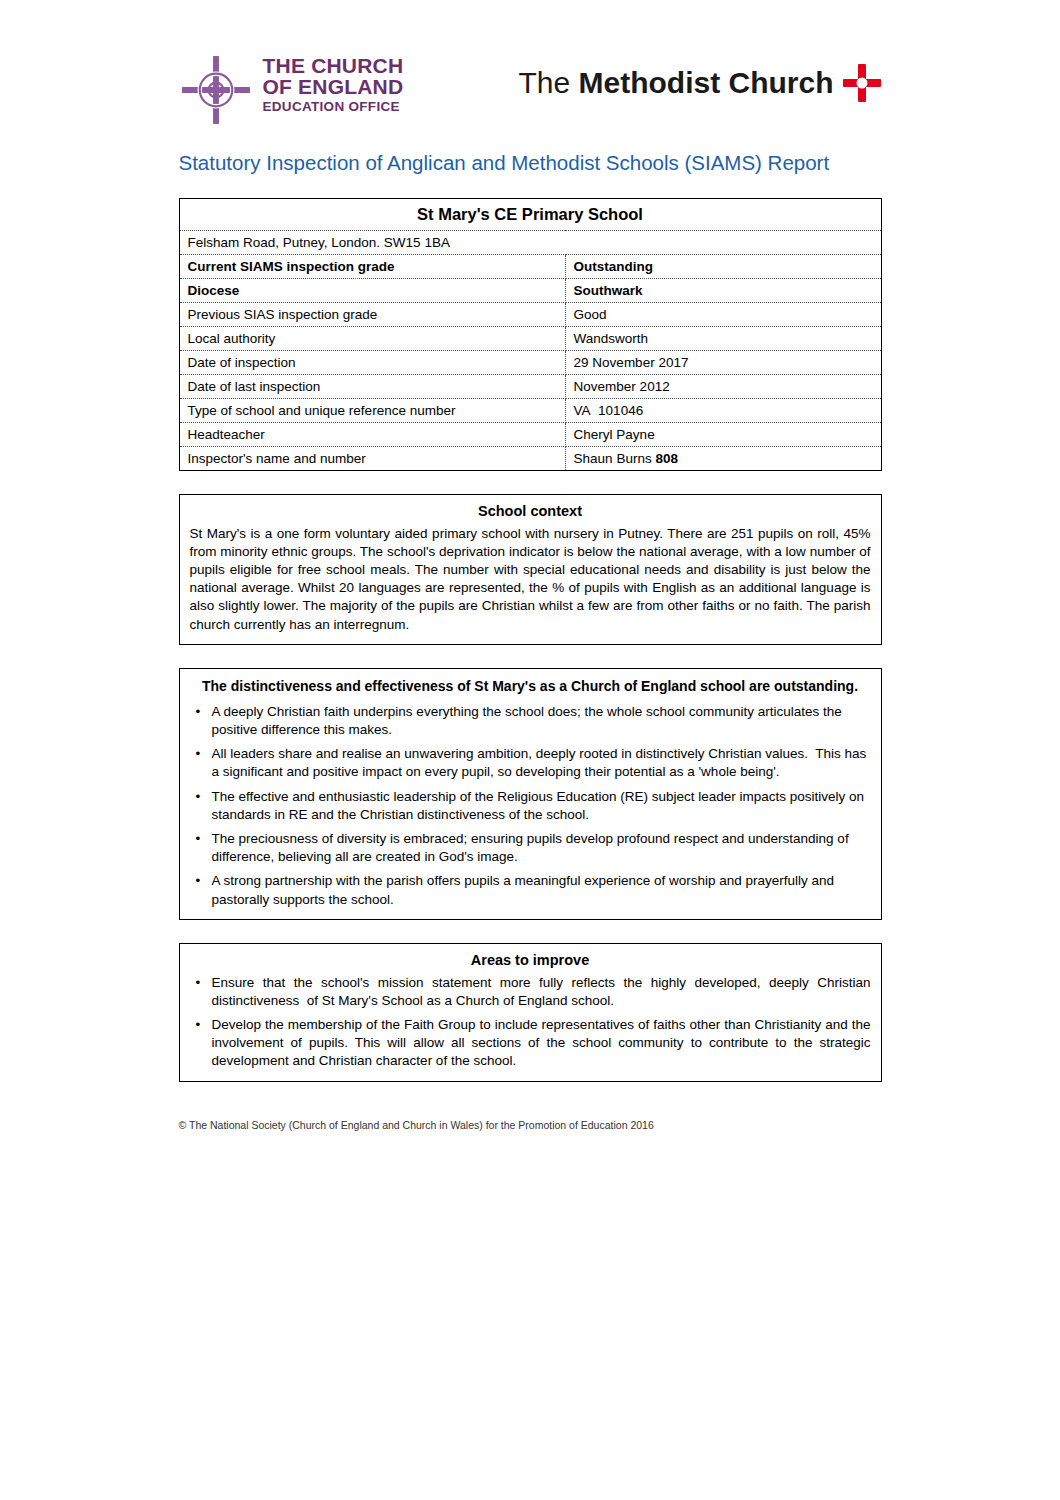THE CHURCH OF ENGLAND EDUCATION OFFICE
The Methodist Church
Statutory Inspection of Anglican and Methodist Schools (SIAMS) Report
| St Mary's CE Primary School |
| Felsham Road, Putney, London. SW15 1BA |
| Current SIAMS inspection grade | Outstanding |
| Diocese | Southwark |
| Previous SIAS inspection grade | Good |
| Local authority | Wandsworth |
| Date of inspection | 29 November 2017 |
| Date of last inspection | November 2012 |
| Type of school and unique reference number | VA 101046 |
| Headteacher | Cheryl Payne |
| Inspector's name and number | Shaun Burns 808 |
School context
St Mary's is a one form voluntary aided primary school with nursery in Putney. There are 251 pupils on roll, 45% from minority ethnic groups. The school's deprivation indicator is below the national average, with a low number of pupils eligible for free school meals. The number with special educational needs and disability is just below the national average. Whilst 20 languages are represented, the % of pupils with English as an additional language is also slightly lower. The majority of the pupils are Christian whilst a few are from other faiths or no faith. The parish church currently has an interregnum.
The distinctiveness and effectiveness of St Mary's as a Church of England school are outstanding.
A deeply Christian faith underpins everything the school does; the whole school community articulates the positive difference this makes.
All leaders share and realise an unwavering ambition, deeply rooted in distinctively Christian values. This has a significant and positive impact on every pupil, so developing their potential as a 'whole being'.
The effective and enthusiastic leadership of the Religious Education (RE) subject leader impacts positively on standards in RE and the Christian distinctiveness of the school.
The preciousness of diversity is embraced; ensuring pupils develop profound respect and understanding of difference, believing all are created in God's image.
A strong partnership with the parish offers pupils a meaningful experience of worship and prayerfully and pastorally supports the school.
Areas to improve
Ensure that the school's mission statement more fully reflects the highly developed, deeply Christian distinctiveness of St Mary's School as a Church of England school.
Develop the membership of the Faith Group to include representatives of faiths other than Christianity and the involvement of pupils. This will allow all sections of the school community to contribute to the strategic development and Christian character of the school.
© The National Society (Church of England and Church in Wales) for the Promotion of Education 2016